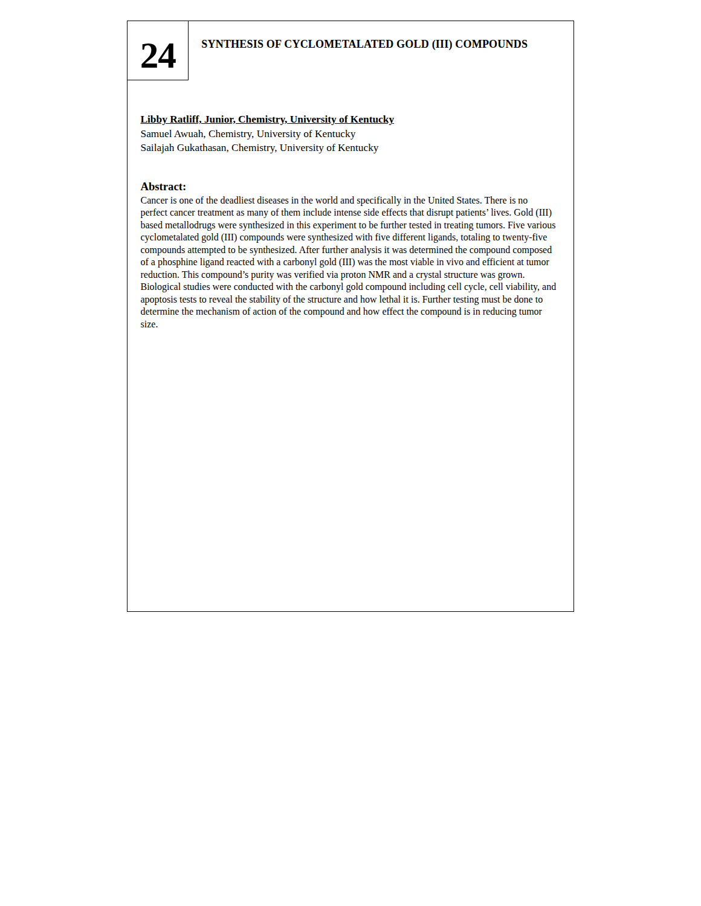24
SYNTHESIS OF CYCLOMETALATED GOLD (III) COMPOUNDS
Libby Ratliff, Junior, Chemistry, University of Kentucky
Samuel Awuah, Chemistry, University of Kentucky
Sailajah Gukathasan, Chemistry, University of Kentucky
Abstract:
Cancer is one of the deadliest diseases in the world and specifically in the United States. There is no perfect cancer treatment as many of them include intense side effects that disrupt patients’ lives. Gold (III) based metallodrugs were synthesized in this experiment to be further tested in treating tumors. Five various cyclometalated gold (III) compounds were synthesized with five different ligands, totaling to twenty-five compounds attempted to be synthesized. After further analysis it was determined the compound composed of a phosphine ligand reacted with a carbonyl gold (III) was the most viable in vivo and efficient at tumor reduction. This compound’s purity was verified via proton NMR and a crystal structure was grown. Biological studies were conducted with the carbonyl gold compound including cell cycle, cell viability, and apoptosis tests to reveal the stability of the structure and how lethal it is. Further testing must be done to determine the mechanism of action of the compound and how effect the compound is in reducing tumor size.